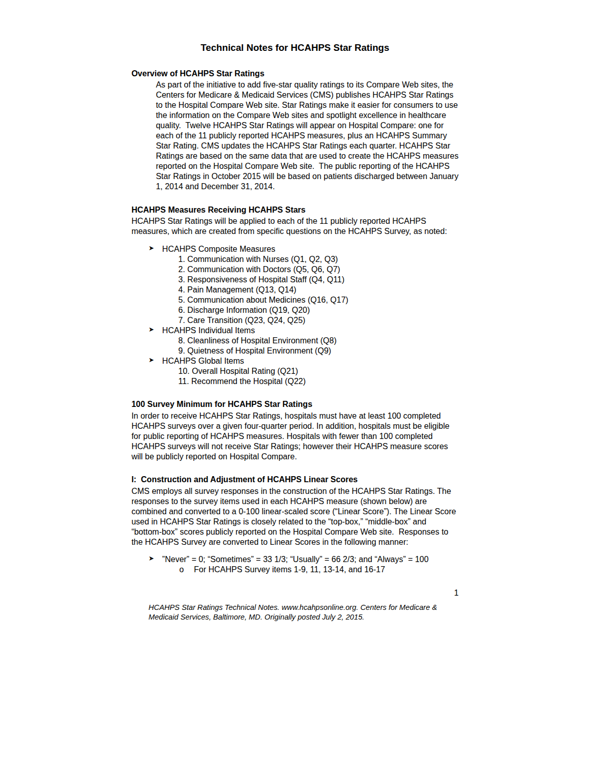Technical Notes for HCAHPS Star Ratings
Overview of HCAHPS Star Ratings
As part of the initiative to add five-star quality ratings to its Compare Web sites, the Centers for Medicare & Medicaid Services (CMS) publishes HCAHPS Star Ratings to the Hospital Compare Web site. Star Ratings make it easier for consumers to use the information on the Compare Web sites and spotlight excellence in healthcare quality. Twelve HCAHPS Star Ratings will appear on Hospital Compare: one for each of the 11 publicly reported HCAHPS measures, plus an HCAHPS Summary Star Rating. CMS updates the HCAHPS Star Ratings each quarter. HCAHPS Star Ratings are based on the same data that are used to create the HCAHPS measures reported on the Hospital Compare Web site. The public reporting of the HCAHPS Star Ratings in October 2015 will be based on patients discharged between January 1, 2014 and December 31, 2014.
HCAHPS Measures Receiving HCAHPS Stars
HCAHPS Star Ratings will be applied to each of the 11 publicly reported HCAHPS measures, which are created from specific questions on the HCAHPS Survey, as noted:
HCAHPS Composite Measures
1. Communication with Nurses (Q1, Q2, Q3)
2. Communication with Doctors (Q5, Q6, Q7)
3. Responsiveness of Hospital Staff (Q4, Q11)
4. Pain Management (Q13, Q14)
5. Communication about Medicines (Q16, Q17)
6. Discharge Information (Q19, Q20)
7. Care Transition (Q23, Q24, Q25)
HCAHPS Individual Items
8. Cleanliness of Hospital Environment (Q8)
9. Quietness of Hospital Environment (Q9)
HCAHPS Global Items
10. Overall Hospital Rating (Q21)
11. Recommend the Hospital (Q22)
100 Survey Minimum for HCAHPS Star Ratings
In order to receive HCAHPS Star Ratings, hospitals must have at least 100 completed HCAHPS surveys over a given four-quarter period. In addition, hospitals must be eligible for public reporting of HCAHPS measures. Hospitals with fewer than 100 completed HCAHPS surveys will not receive Star Ratings; however their HCAHPS measure scores will be publicly reported on Hospital Compare.
I: Construction and Adjustment of HCAHPS Linear Scores
CMS employs all survey responses in the construction of the HCAHPS Star Ratings. The responses to the survey items used in each HCAHPS measure (shown below) are combined and converted to a 0-100 linear-scaled score (“Linear Score”). The Linear Score used in HCAHPS Star Ratings is closely related to the “top-box,” “middle-box” and “bottom-box” scores publicly reported on the Hospital Compare Web site. Responses to the HCAHPS Survey are converted to Linear Scores in the following manner:
”Never” = 0; “Sometimes” = 33 1/3; “Usually” = 66 2/3; and “Always” = 100
For HCAHPS Survey items 1-9, 11, 13-14, and 16-17
1
HCAHPS Star Ratings Technical Notes. www.hcahpsonline.org. Centers for Medicare & Medicaid Services, Baltimore, MD. Originally posted July 2, 2015.